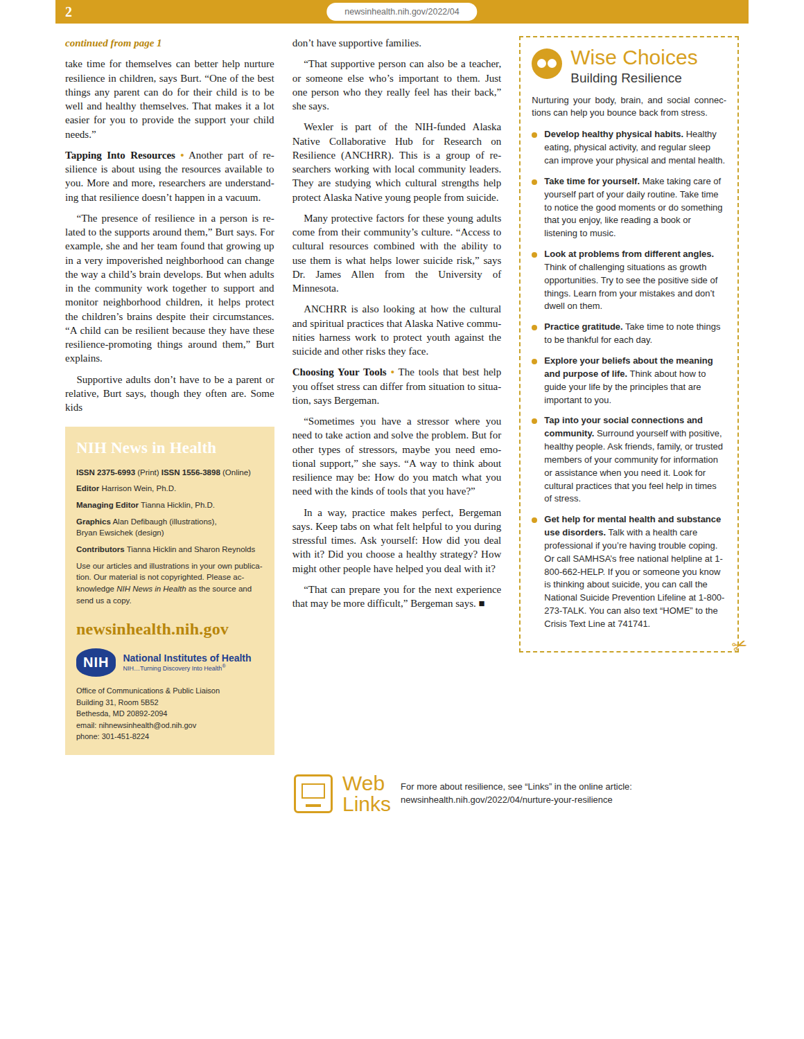2
newsinhealth.nih.gov/2022/04
continued from page 1
take time for themselves can better help nurture resilience in children, says Burt. “One of the best things any parent can do for their child is to be well and healthy themselves. That makes it a lot easier for you to provide the support your child needs.”
Tapping Into Resources • Another part of resilience is about using the resources available to you. More and more, researchers are understanding that resilience doesn’t happen in a vacuum.
“The presence of resilience in a person is related to the supports around them,” Burt says. For example, she and her team found that growing up in a very impoverished neighborhood can change the way a child’s brain develops. But when adults in the community work together to support and monitor neighborhood children, it helps protect the children’s brains despite their circumstances. “A child can be resilient because they have these resilience-promoting things around them,” Burt explains.
Supportive adults don’t have to be a parent or relative, Burt says, though they often are. Some kids
NIH News in Health
ISSN 2375-6993 (Print) ISSN 1556-3898 (Online)
Editor Harrison Wein, Ph.D.
Managing Editor Tianna Hicklin, Ph.D.
Graphics Alan Defibaugh (illustrations),
Bryan Ewsichek (design)
Contributors Tianna Hicklin and Sharon Reynolds
Use our articles and illustrations in your own publication. Our material is not copyrighted. Please acknowledge NIH News in Health as the source and send us a copy.
newsinhealth.nih.gov
NIH
National Institutes of Health
NIH…Turning Discovery Into Health®
Office of Communications & Public Liaison
Building 31, Room 5B52
Bethesda, MD 20892-2094
email: nihnewsinhealth@od.nih.gov
phone: 301-451-8224
don’t have supportive families.
“That supportive person can also be a teacher, or someone else who’s important to them. Just one person who they really feel has their back,” she says.
Wexler is part of the NIH-funded Alaska Native Collaborative Hub for Research on Resilience (ANCHRR). This is a group of researchers working with local community leaders. They are studying which cultural strengths help protect Alaska Native young people from suicide.
Many protective factors for these young adults come from their community’s culture. “Access to cultural resources combined with the ability to use them is what helps lower suicide risk,” says Dr. James Allen from the University of Minnesota.
ANCHRR is also looking at how the cultural and spiritual practices that Alaska Native communities harness work to protect youth against the suicide and other risks they face.
Choosing Your Tools • The tools that best help you offset stress can differ from situation to situation, says Bergeman.
“Sometimes you have a stressor where you need to take action and solve the problem. But for other types of stressors, maybe you need emotional support,” she says. “A way to think about resilience may be: How do you match what you need with the kinds of tools that you have?”
In a way, practice makes perfect, Bergeman says. Keep tabs on what felt helpful to you during stressful times. Ask yourself: How did you deal with it? Did you choose a healthy strategy? How might other people have helped you deal with it?
“That can prepare you for the next experience that may be more difficult,” Bergeman says. ■
Wise Choices
Building Resilience
Nurturing your body, brain, and social connections can help you bounce back from stress.
Develop healthy physical habits. Healthy eating, physical activity, and regular sleep can improve your physical and mental health.
Take time for yourself. Make taking care of yourself part of your daily routine. Take time to notice the good moments or do something that you enjoy, like reading a book or listening to music.
Look at problems from different angles. Think of challenging situations as growth opportunities. Try to see the positive side of things. Learn from your mistakes and don’t dwell on them.
Practice gratitude. Take time to note things to be thankful for each day.
Explore your beliefs about the meaning and purpose of life. Think about how to guide your life by the principles that are important to you.
Tap into your social connections and community. Surround yourself with positive, healthy people. Ask friends, family, or trusted members of your community for information or assistance when you need it. Look for cultural practices that you feel help in times of stress.
Get help for mental health and substance use disorders. Talk with a health care professional if you’re having trouble coping. Or call SAMHSA’s free national helpline at 1-800-662-HELP. If you or someone you know is thinking about suicide, you can call the National Suicide Prevention Lifeline at 1-800-273-TALK. You can also text “HOME” to the Crisis Text Line at 741741.
✂
Web
Links
For more about resilience, see “Links” in the online article:
newsinhealth.nih.gov/2022/04/nurture-your-resilience